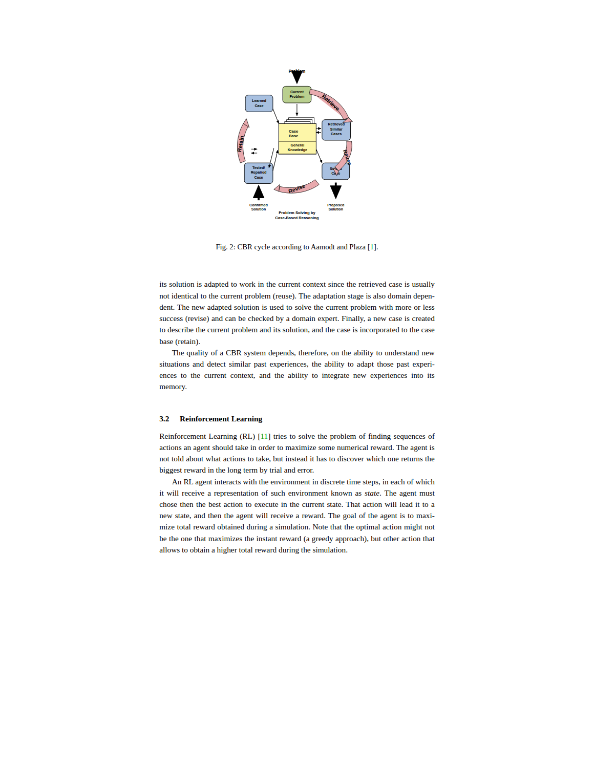Problem Current Problem Learned Case Retrieved Similar Cases Tested/ Repaired Case Solved Case Case Base General Knowledge Retrieve Reuse Revise Retain Confirmed Solution Proposed Solution Problem Solving by Case-Based Reasoning
Fig. 2: CBR cycle according to Aamodt and Plaza [1].
its solution is adapted to work in the current context since the retrieved case is usually not identical to the current problem (reuse). The adaptation stage is also domain dependent. The new adapted solution is used to solve the current problem with more or less success (revise) and can be checked by a domain expert. Finally, a new case is created to describe the current problem and its solution, and the case is incorporated to the case base (retain).
The quality of a CBR system depends, therefore, on the ability to understand new situations and detect similar past experiences, the ability to adapt those past experiences to the current context, and the ability to integrate new experiences into its memory.
3.2 Reinforcement Learning
Reinforcement Learning (RL) [11] tries to solve the problem of finding sequences of actions an agent should take in order to maximize some numerical reward. The agent is not told about what actions to take, but instead it has to discover which one returns the biggest reward in the long term by trial and error.
An RL agent interacts with the environment in discrete time steps, in each of which it will receive a representation of such environment known as state. The agent must chose then the best action to execute in the current state. That action will lead it to a new state, and then the agent will receive a reward. The goal of the agent is to maximize total reward obtained during a simulation. Note that the optimal action might not be the one that maximizes the instant reward (a greedy approach), but other action that allows to obtain a higher total reward during the simulation.